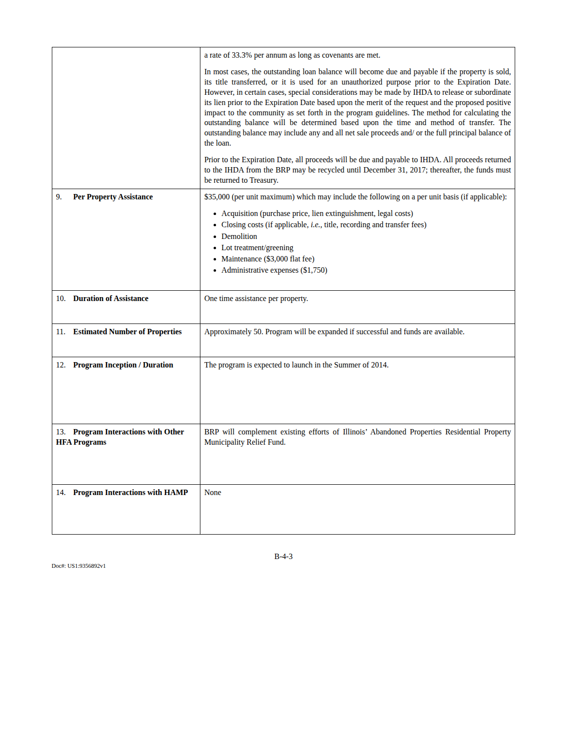| | a rate of 33.3% per annum as long as covenants are met. In most cases, the outstanding loan balance will become due and payable if the property is sold, its title transferred, or it is used for an unauthorized purpose prior to the Expiration Date. However, in certain cases, special considerations may be made by IHDA to release or subordinate its lien prior to the Expiration Date based upon the merit of the request and the proposed positive impact to the community as set forth in the program guidelines. The method for calculating the outstanding balance will be determined based upon the time and method of transfer. The outstanding balance may include any and all net sale proceeds and/ or the full principal balance of the loan. Prior to the Expiration Date, all proceeds will be due and payable to IHDA. All proceeds returned to the IHDA from the BRP may be recycled until December 31, 2017; thereafter, the funds must be returned to Treasury. |
| 9. Per Property Assistance | $35,000 (per unit maximum) which may include the following on a per unit basis (if applicable): Acquisition (purchase price, lien extinguishment, legal costs) Closing costs (if applicable, i.e., title, recording and transfer fees) Demolition Lot treatment/greening Maintenance ($3,000 flat fee) Administrative expenses ($1,750) |
| 10. Duration of Assistance | One time assistance per property. |
| 11. Estimated Number of Properties | Approximately 50. Program will be expanded if successful and funds are available. |
| 12. Program Inception / Duration | The program is expected to launch in the Summer of 2014. |
| 13. Program Interactions with Other HFA Programs | BRP will complement existing efforts of Illinois’ Abandoned Properties Residential Property Municipality Relief Fund. |
| 14. Program Interactions with HAMP | None |
B-4-3
Doc#: US1:9356892v1